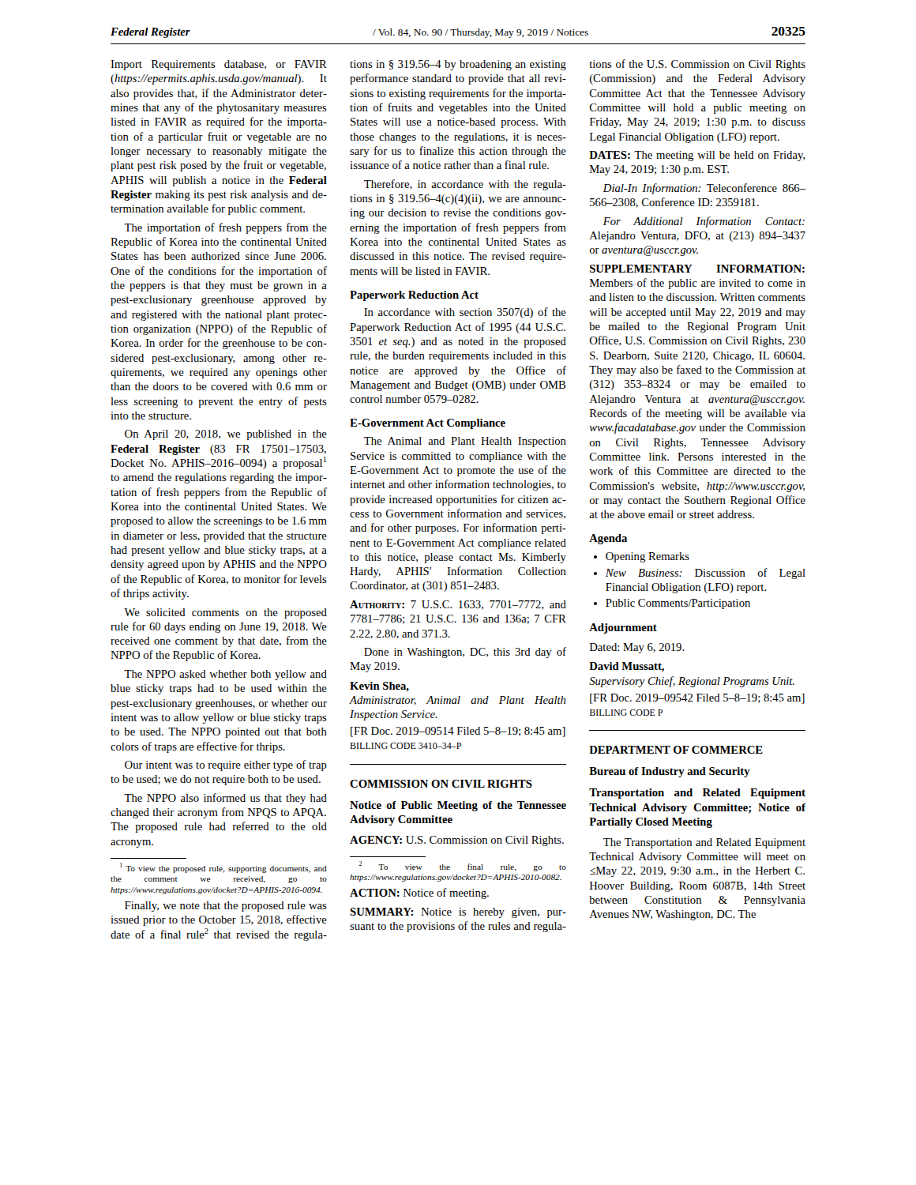Federal Register / Vol. 84, No. 90 / Thursday, May 9, 2019 / Notices 20325
Import Requirements database, or FAVIR (https://epermits.aphis.usda.gov/manual). It also provides that, if the Administrator determines that any of the phytosanitary measures listed in FAVIR as required for the importation of a particular fruit or vegetable are no longer necessary to reasonably mitigate the plant pest risk posed by the fruit or vegetable, APHIS will publish a notice in the Federal Register making its pest risk analysis and determination available for public comment.
The importation of fresh peppers from the Republic of Korea into the continental United States has been authorized since June 2006. One of the conditions for the importation of the peppers is that they must be grown in a pest-exclusionary greenhouse approved by and registered with the national plant protection organization (NPPO) of the Republic of Korea. In order for the greenhouse to be considered pest-exclusionary, among other requirements, we required any openings other than the doors to be covered with 0.6 mm or less screening to prevent the entry of pests into the structure.
On April 20, 2018, we published in the Federal Register (83 FR 17501–17503, Docket No. APHIS–2016–0094) a proposal1 to amend the regulations regarding the importation of fresh peppers from the Republic of Korea into the continental United States. We proposed to allow the screenings to be 1.6 mm in diameter or less, provided that the structure had present yellow and blue sticky traps, at a density agreed upon by APHIS and the NPPO of the Republic of Korea, to monitor for levels of thrips activity.
We solicited comments on the proposed rule for 60 days ending on June 19, 2018. We received one comment by that date, from the NPPO of the Republic of Korea.
The NPPO asked whether both yellow and blue sticky traps had to be used within the pest-exclusionary greenhouses, or whether our intent was to allow yellow or blue sticky traps to be used. The NPPO pointed out that both colors of traps are effective for thrips.
Our intent was to require either type of trap to be used; we do not require both to be used.
The NPPO also informed us that they had changed their acronym from NPQS to APQA. The proposed rule had referred to the old acronym.
1 To view the proposed rule, supporting documents, and the comment we received, go to https://www.regulations.gov/docket?D=APHIS-2016-0094.
Finally, we note that the proposed rule was issued prior to the October 15, 2018, effective date of a final rule2 that revised the regulations in § 319.56–4 by broadening an existing performance standard to provide that all revisions to existing requirements for the importation of fruits and vegetables into the United States will use a notice-based process. With those changes to the regulations, it is necessary for us to finalize this action through the issuance of a notice rather than a final rule.
Therefore, in accordance with the regulations in § 319.56–4(c)(4)(ii), we are announcing our decision to revise the conditions governing the importation of fresh peppers from Korea into the continental United States as discussed in this notice. The revised requirements will be listed in FAVIR.
Paperwork Reduction Act
In accordance with section 3507(d) of the Paperwork Reduction Act of 1995 (44 U.S.C. 3501 et seq.) and as noted in the proposed rule, the burden requirements included in this notice are approved by the Office of Management and Budget (OMB) under OMB control number 0579–0282.
E-Government Act Compliance
The Animal and Plant Health Inspection Service is committed to compliance with the E-Government Act to promote the use of the internet and other information technologies, to provide increased opportunities for citizen access to Government information and services, and for other purposes. For information pertinent to E-Government Act compliance related to this notice, please contact Ms. Kimberly Hardy, APHIS' Information Collection Coordinator, at (301) 851–2483.
Authority: 7 U.S.C. 1633, 7701–7772, and 7781–7786; 21 U.S.C. 136 and 136a; 7 CFR 2.22, 2.80, and 371.3.
Done in Washington, DC, this 3rd day of May 2019.
Kevin Shea,
Administrator, Animal and Plant Health Inspection Service.
[FR Doc. 2019–09514 Filed 5–8–19; 8:45 am]
BILLING CODE 3410–34–P
COMMISSION ON CIVIL RIGHTS
Notice of Public Meeting of the Tennessee Advisory Committee
AGENCY: U.S. Commission on Civil Rights.
2 To view the final rule, go to https://www.regulations.gov/docket?D=APHIS-2010-0082.
ACTION: Notice of meeting.
SUMMARY: Notice is hereby given, pursuant to the provisions of the rules and regulations of the U.S. Commission on Civil Rights (Commission) and the Federal Advisory Committee Act that the Tennessee Advisory Committee will hold a public meeting on Friday, May 24, 2019; 1:30 p.m. to discuss Legal Financial Obligation (LFO) report.
DATES: The meeting will be held on Friday, May 24, 2019; 1:30 p.m. EST.
Dial-In Information: Teleconference 866–566–2308, Conference ID: 2359181.
For Additional Information Contact: Alejandro Ventura, DFO, at (213) 894–3437 or aventura@usccr.gov.
SUPPLEMENTARY INFORMATION: Members of the public are invited to come in and listen to the discussion. Written comments will be accepted until May 22, 2019 and may be mailed to the Regional Program Unit Office, U.S. Commission on Civil Rights, 230 S. Dearborn, Suite 2120, Chicago, IL 60604. They may also be faxed to the Commission at (312) 353–8324 or may be emailed to Alejandro Ventura at aventura@usccr.gov. Records of the meeting will be available via www.facadatabase.gov under the Commission on Civil Rights, Tennessee Advisory Committee link. Persons interested in the work of this Committee are directed to the Commission's website, http://www.usccr.gov, or may contact the Southern Regional Office at the above email or street address.
Agenda
Opening Remarks
New Business: Discussion of Legal Financial Obligation (LFO) report.
Public Comments/Participation
Adjournment
Dated: May 6, 2019.
David Mussatt,
Supervisory Chief, Regional Programs Unit.
[FR Doc. 2019–09542 Filed 5–8–19; 8:45 am]
BILLING CODE P
DEPARTMENT OF COMMERCE
Bureau of Industry and Security
Transportation and Related Equipment Technical Advisory Committee; Notice of Partially Closed Meeting
The Transportation and Related Equipment Technical Advisory Committee will meet on ≤May 22, 2019, 9:30 a.m., in the Herbert C. Hoover Building, Room 6087B, 14th Street between Constitution & Pennsylvania Avenues NW, Washington, DC. The